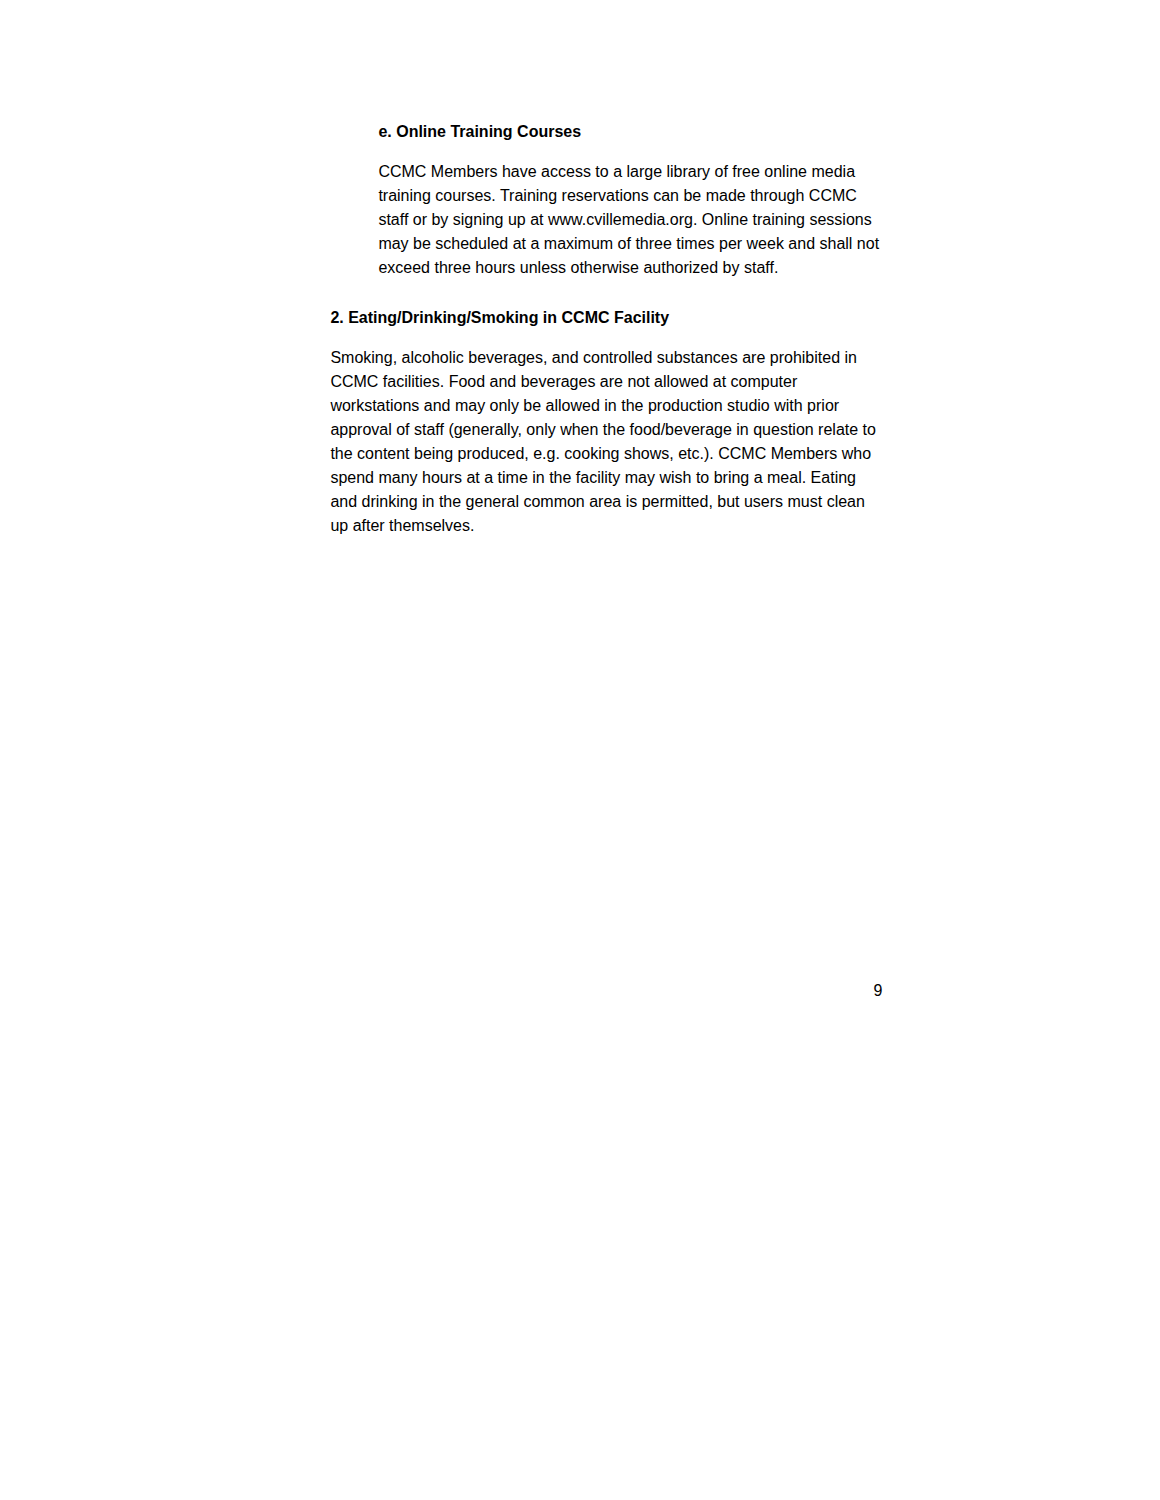e. Online Training Courses
CCMC Members have access to a large library of free online media training courses. Training reservations can be made through CCMC staff or by signing up at www.cvillemedia.org. Online training sessions may be scheduled at a maximum of three times per week and shall not exceed three hours unless otherwise authorized by staff.
2. Eating/Drinking/Smoking in CCMC Facility
Smoking, alcoholic beverages, and controlled substances are prohibited in CCMC facilities. Food and beverages are not allowed at computer workstations and may only be allowed in the production studio with prior approval of staff (generally, only when the food/beverage in question relate to the content being produced, e.g. cooking shows, etc.). CCMC Members who spend many hours at a time in the facility may wish to bring a meal. Eating and drinking in the general common area is permitted, but users must clean up after themselves.
9